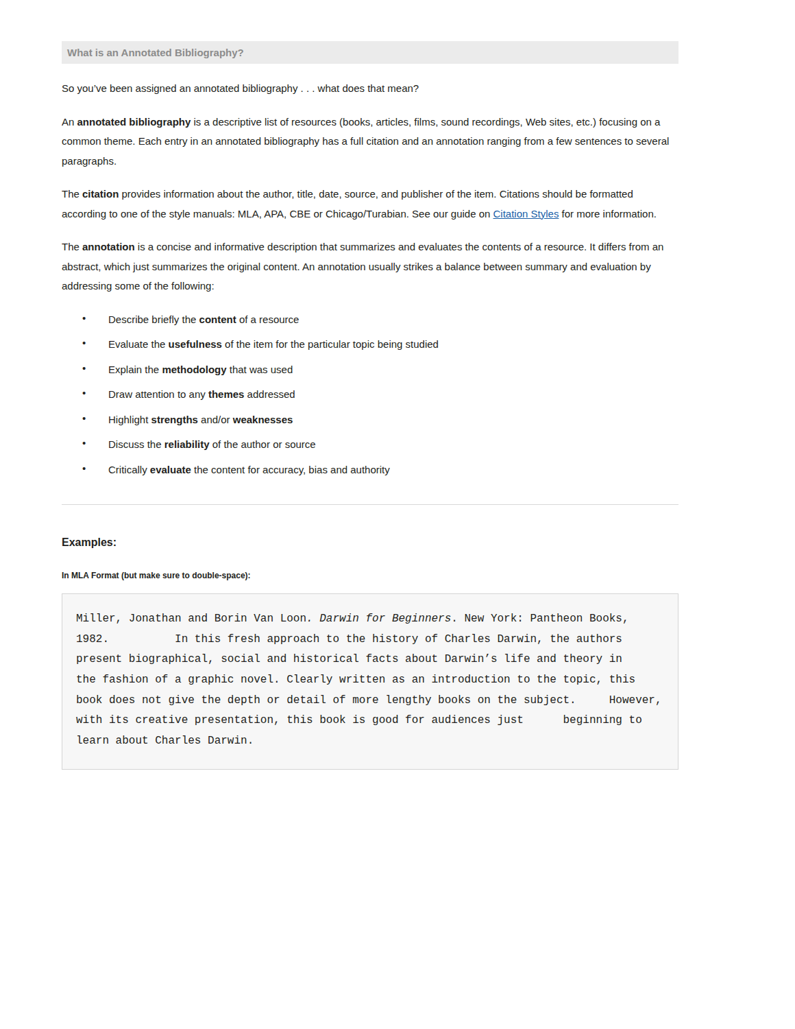What is an Annotated Bibliography?
So you’ve been assigned an annotated bibliography . . . what does that mean?
An annotated bibliography is a descriptive list of resources (books, articles, films, sound recordings, Web sites, etc.) focusing on a common theme. Each entry in an annotated bibliography has a full citation and an annotation ranging from a few sentences to several paragraphs.
The citation provides information about the author, title, date, source, and publisher of the item. Citations should be formatted according to one of the style manuals: MLA, APA, CBE or Chicago/Turabian. See our guide on Citation Styles for more information.
The annotation is a concise and informative description that summarizes and evaluates the contents of a resource. It differs from an abstract, which just summarizes the original content. An annotation usually strikes a balance between summary and evaluation by addressing some of the following:
Describe briefly the content of a resource
Evaluate the usefulness of the item for the particular topic being studied
Explain the methodology that was used
Draw attention to any themes addressed
Highlight strengths and/or weaknesses
Discuss the reliability of the author or source
Critically evaluate the content for accuracy, bias and authority
Examples:
In MLA Format (but make sure to double-space):
Miller, Jonathan and Borin Van Loon. Darwin for Beginners. New York: Pantheon Books, 1982.          In this fresh approach to the history of Charles Darwin, the authors      present biographical, social and historical facts about Darwin’s life and theory in      the fashion of a graphic novel. Clearly written as an introduction to the topic, this     book does not give the depth or detail of more lengthy books on the subject.     However, with its creative presentation, this book is good for audiences just      beginning to learn about Charles Darwin.